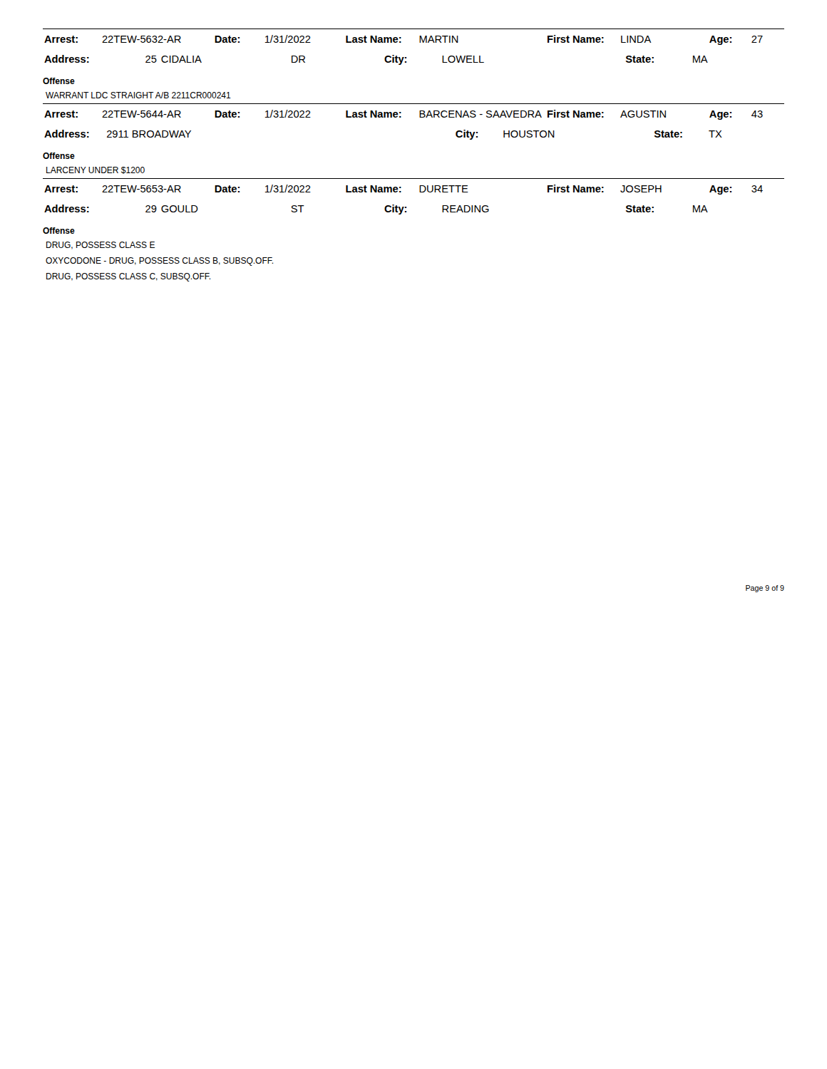| Arrest: | 22TEW-5632-AR | Date: | 1/31/2022 | Last Name: | MARTIN | First Name: | LINDA | Age: | 27 |
| Address: | 25 | CIDALIA | DR | City: | LOWELL | State: | MA |
Offense
WARRANT LDC STRAIGHT A/B 2211CR000241
| Arrest: | 22TEW-5644-AR | Date: | 1/31/2022 | Last Name: | BARCENAS - SAAVEDRA | First Name: | AGUSTIN | Age: | 43 |
| Address: | 2911 BROADWAY | City: | HOUSTON | State: | TX |
Offense
LARCENY UNDER $1200
| Arrest: | 22TEW-5653-AR | Date: | 1/31/2022 | Last Name: | DURETTE | First Name: | JOSEPH | Age: | 34 |
| Address: | 29 | GOULD | ST | City: | READING | State: | MA |
Offense
DRUG, POSSESS CLASS E
OXYCODONE - DRUG, POSSESS CLASS B, SUBSQ.OFF.
DRUG, POSSESS CLASS C, SUBSQ.OFF.
Page 9 of 9